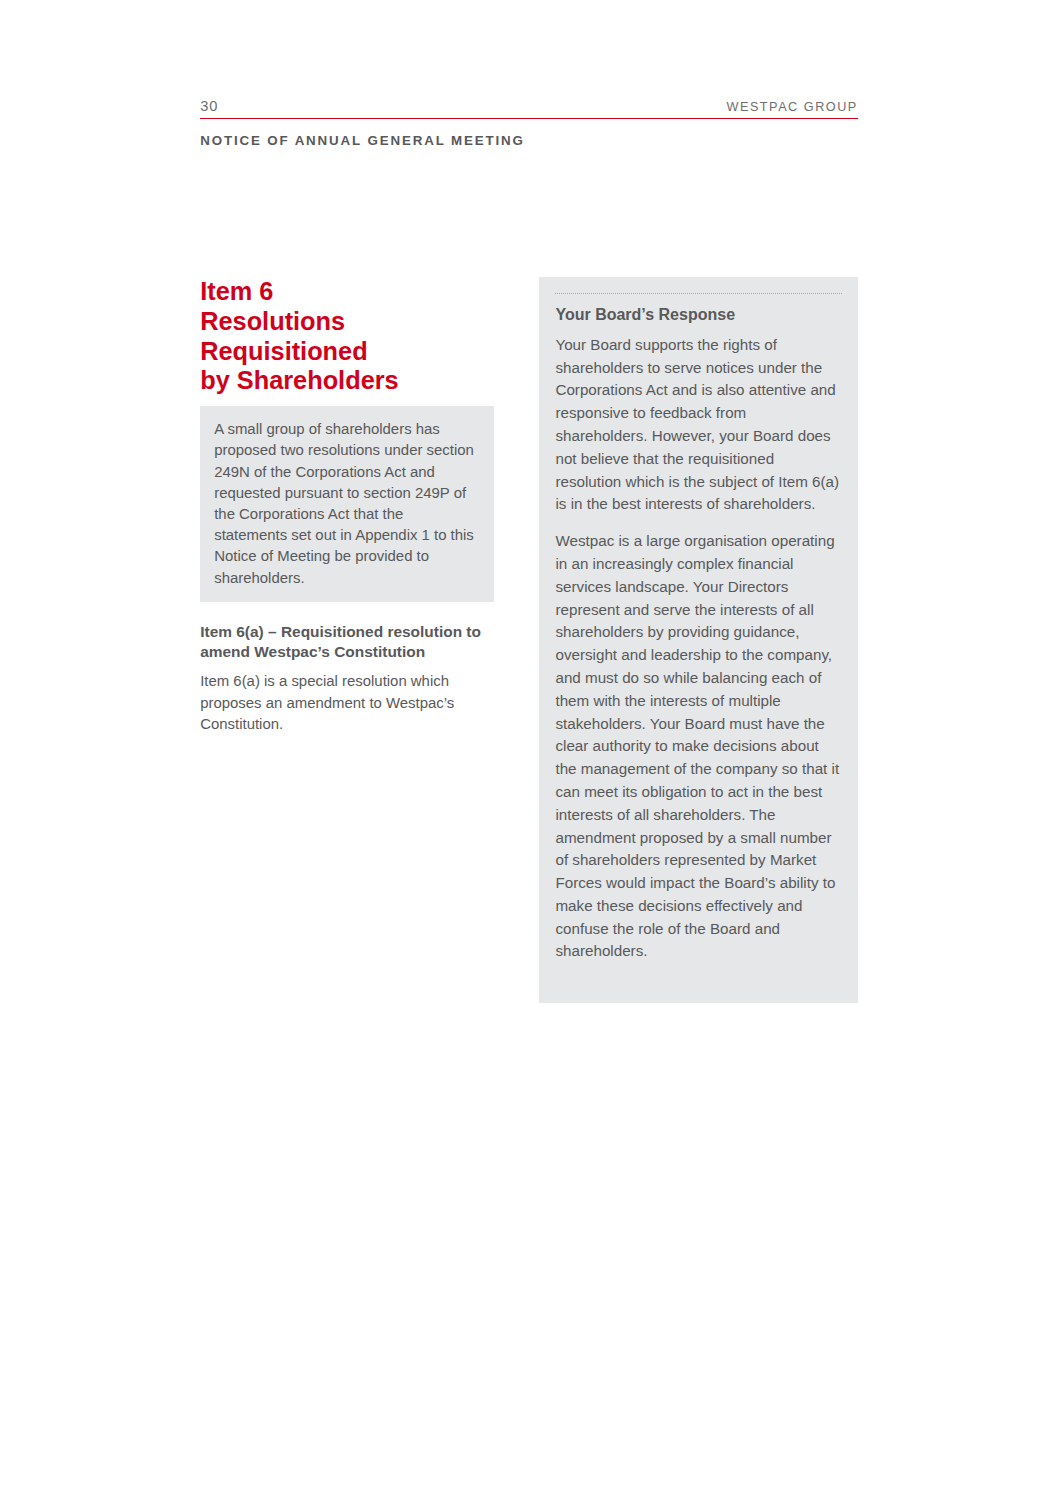30 WESTPAC GROUP
NOTICE OF ANNUAL GENERAL MEETING
Item 6 Resolutions Requisitioned by Shareholders
A small group of shareholders has proposed two resolutions under section 249N of the Corporations Act and requested pursuant to section 249P of the Corporations Act that the statements set out in Appendix 1 to this Notice of Meeting be provided to shareholders.
Item 6(a) – Requisitioned resolution to amend Westpac’s Constitution
Item 6(a) is a special resolution which proposes an amendment to Westpac’s Constitution.
Your Board’s Response
Your Board supports the rights of shareholders to serve notices under the Corporations Act and is also attentive and responsive to feedback from shareholders. However, your Board does not believe that the requisitioned resolution which is the subject of Item 6(a) is in the best interests of shareholders.
Westpac is a large organisation operating in an increasingly complex financial services landscape. Your Directors represent and serve the interests of all shareholders by providing guidance, oversight and leadership to the company, and must do so while balancing each of them with the interests of multiple stakeholders. Your Board must have the clear authority to make decisions about the management of the company so that it can meet its obligation to act in the best interests of all shareholders. The amendment proposed by a small number of shareholders represented by Market Forces would impact the Board’s ability to make these decisions effectively and confuse the role of the Board and shareholders.